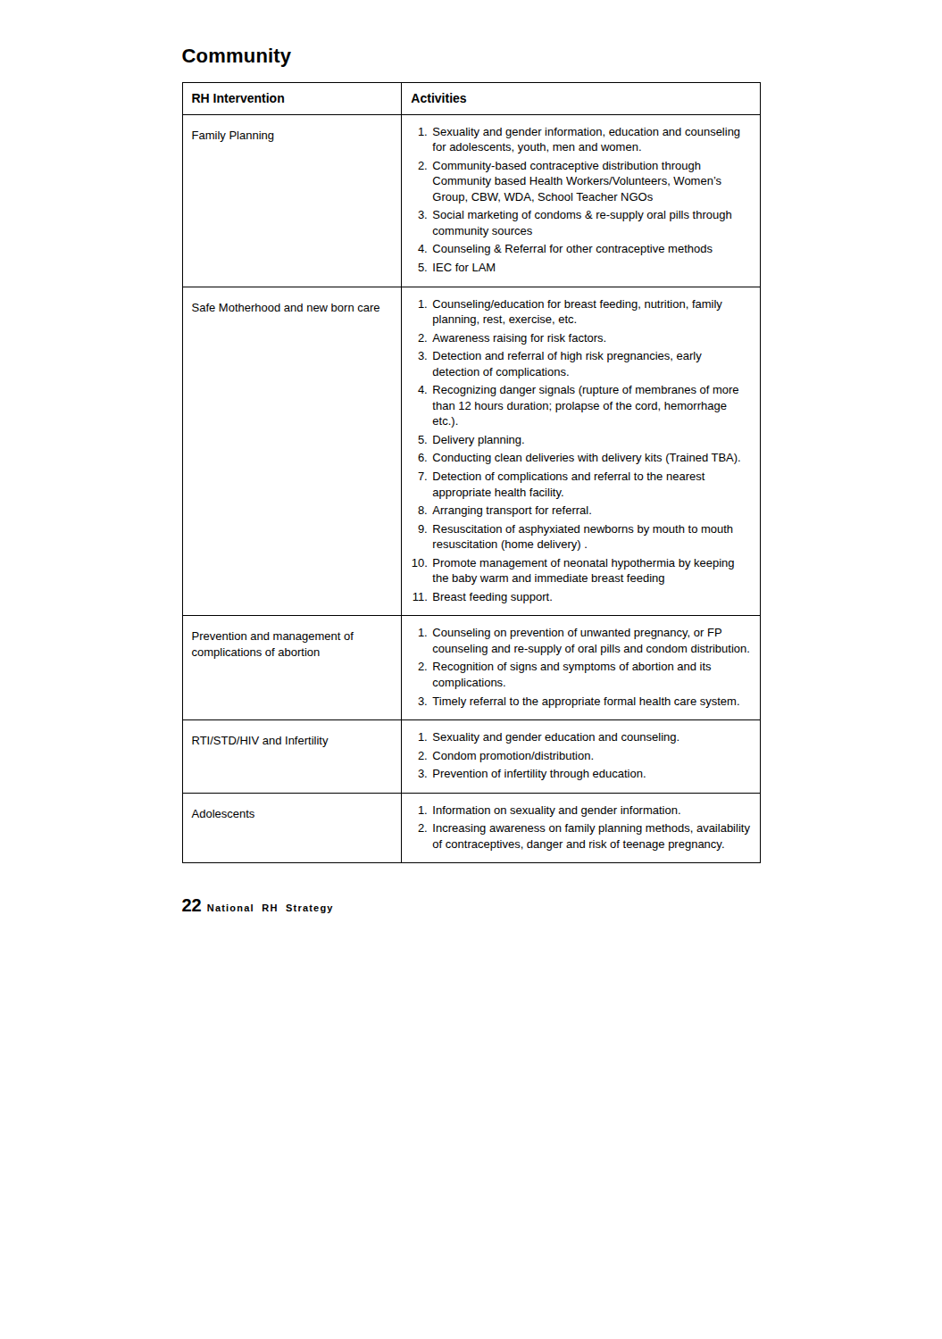Community
| RH Intervention | Activities |
| --- | --- |
| Family Planning | Sexuality and gender information, education and counseling for adolescents, youth, men and women. Community-based contraceptive distribution through Community based Health Workers/Volunteers, Women’s Group, CBW, WDA, School Teacher NGOs Social marketing of condoms & re-supply oral pills through community sources Counseling & Referral for other contraceptive methods IEC for LAM |
| Safe Motherhood and new born care | Counseling/education for breast feeding, nutrition, family planning, rest, exercise, etc. Awareness raising for risk factors. Detection and referral of high risk pregnancies, early detection of complications. Recognizing danger signals (rupture of membranes of more than 12 hours duration; prolapse of the cord, hemorrhage etc.). Delivery planning. Conducting clean deliveries with delivery kits (Trained TBA). Detection of complications and referral to the nearest appropriate health facility. Arranging transport for referral. Resuscitation of asphyxiated newborns by mouth to mouth resuscitation (home delivery) . Promote management of neonatal hypothermia by keeping the baby warm and immediate breast feeding Breast feeding support. |
| Prevention and management of complications of abortion | Counseling on prevention of unwanted pregnancy, or FP counseling and re-supply of oral pills and condom distribution. Recognition of signs and symptoms of abortion and its complications. Timely referral to the appropriate formal health care system. |
| RTI/STD/HIV and Infertility | Sexuality and gender education and counseling. Condom promotion/distribution. Prevention of infertility through education. |
| Adolescents | Information on sexuality and gender information. Increasing awareness on family planning methods, availability of contraceptives, danger and risk of teenage pregnancy. |
22 National RH Strategy